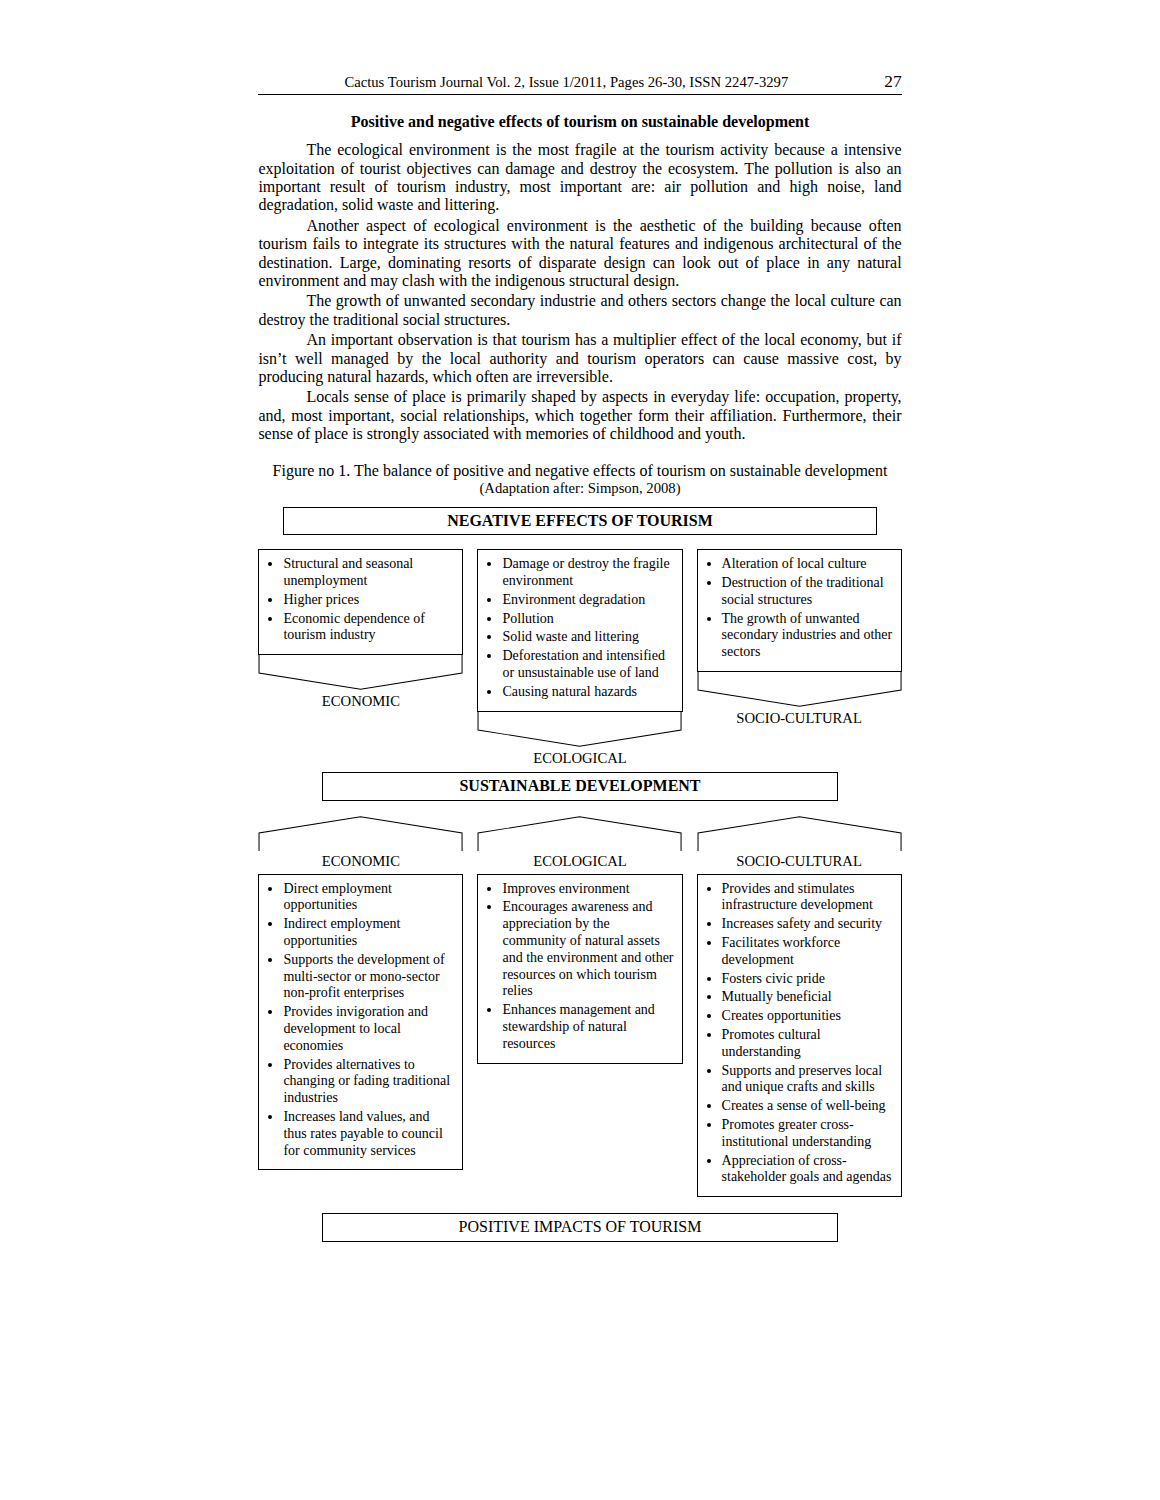Cactus Tourism Journal Vol. 2, Issue 1/2011, Pages 26-30, ISSN 2247-3297
27
Positive and negative effects of tourism on sustainable development
The ecological environment is the most fragile at the tourism activity because a intensive exploitation of tourist objectives can damage and destroy the ecosystem. The pollution is also an important result of tourism industry, most important are: air pollution and high noise, land degradation, solid waste and littering.
Another aspect of ecological environment is the aesthetic of the building because often tourism fails to integrate its structures with the natural features and indigenous architectural of the destination. Large, dominating resorts of disparate design can look out of place in any natural environment and may clash with the indigenous structural design.
The growth of unwanted secondary industrie and others sectors change the local culture can destroy the traditional social structures.
An important observation is that tourism has a multiplier effect of the local economy, but if isn’t well managed by the local authority and tourism operators can cause massive cost, by producing natural hazards, which often are irreversible.
Locals sense of place is primarily shaped by aspects in everyday life: occupation, property, and, most important, social relationships, which together form their affiliation. Furthermore, their sense of place is strongly associated with memories of childhood and youth.
Figure no 1. The balance of positive and negative effects of tourism on sustainable development (Adaptation after: Simpson, 2008)
NEGATIVE EFFECTS OF TOURISM
Structural and seasonal unemployment
Higher prices
Economic dependence of tourism industry
ECONOMIC
Damage or destroy the fragile environment
Environment degradation
Pollution
Solid waste and littering
Deforestation and intensified or unsustainable use of land
Causing natural hazards
ECOLOGICAL
Alteration of local culture
Destruction of the traditional social structures
The growth of unwanted secondary industries and other sectors
SOCIO-CULTURAL
SUSTAINABLE DEVELOPMENT
ECONOMIC
Direct employment opportunities
Indirect employment opportunities
Supports the development of multi-sector or mono-sector non-profit enterprises
Provides invigoration and development to local economies
Provides alternatives to changing or fading traditional industries
Increases land values, and thus rates payable to council for community services
ECOLOGICAL
Improves environment
Encourages awareness and appreciation by the community of natural assets and the environment and other resources on which tourism relies
Enhances management and stewardship of natural resources
SOCIO-CULTURAL
Provides and stimulates infrastructure development
Increases safety and security
Facilitates workforce development
Fosters civic pride
Mutually beneficial
Creates opportunities
Promotes cultural understanding
Supports and preserves local and unique crafts and skills
Creates a sense of well-being
Promotes greater cross-institutional understanding
Appreciation of cross-stakeholder goals and agendas
POSITIVE IMPACTS OF TOURISM